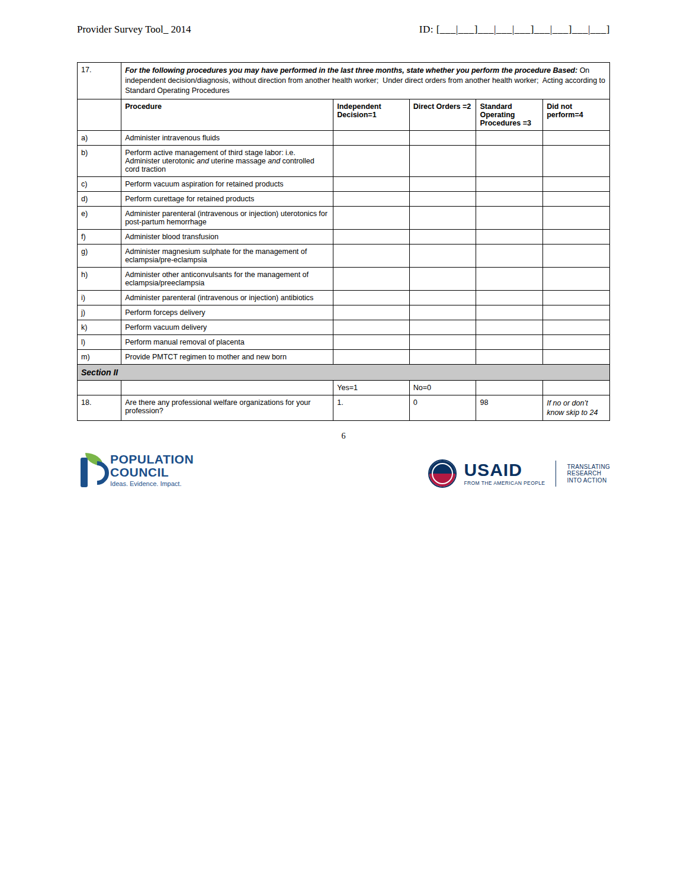Provider Survey Tool_ 2014
ID: [___|___]___|___|___]___|___]___|___]
| 17. | For the following procedures you may have performed in the last three months, state whether you perform the procedure Based: On independent decision/diagnosis, without direction from another health worker; Under direct orders from another health worker; Acting according to Standard Operating Procedures |
| | Procedure | Independent Decision=1 | Direct Orders =2 | Standard Operating Procedures =3 | Did not perform=4 |
| a) | Administer intravenous fluids | | | | |
| b) | Perform active management of third stage labor: i.e. Administer uterotonic and uterine massage and controlled cord traction | | | | |
| c) | Perform vacuum aspiration for retained products | | | | |
| d) | Perform curettage for retained products | | | | |
| e) | Administer parenteral (intravenous or injection) uterotonics for post-partum hemorrhage | | | | |
| f) | Administer blood transfusion | | | | |
| g) | Administer magnesium sulphate for the management of eclampsia/pre-eclampsia | | | | |
| h) | Administer other anticonvulsants for the management of eclampsia/preeclampsia | | | | |
| i) | Administer parenteral (intravenous or injection) antibiotics | | | | |
| j) | Perform forceps delivery | | | | |
| k) | Perform vacuum delivery | | | | |
| l) | Perform manual removal of placenta | | | | |
| m) | Provide PMTCT regimen to mother and new born | | | | |
| Section II |
| | | Yes=1 | No=0 | | |
| 18. | Are there any professional welfare organizations for your profession? | 1. | 0 | 98 | If no or don’t know skip to 24 |
6
POPULATION
COUNCIL
Ideas. Evidence. Impact.
USAID
FROM THE AMERICAN PEOPLE
TRANSLATING
RESEARCH
INTO ACTION